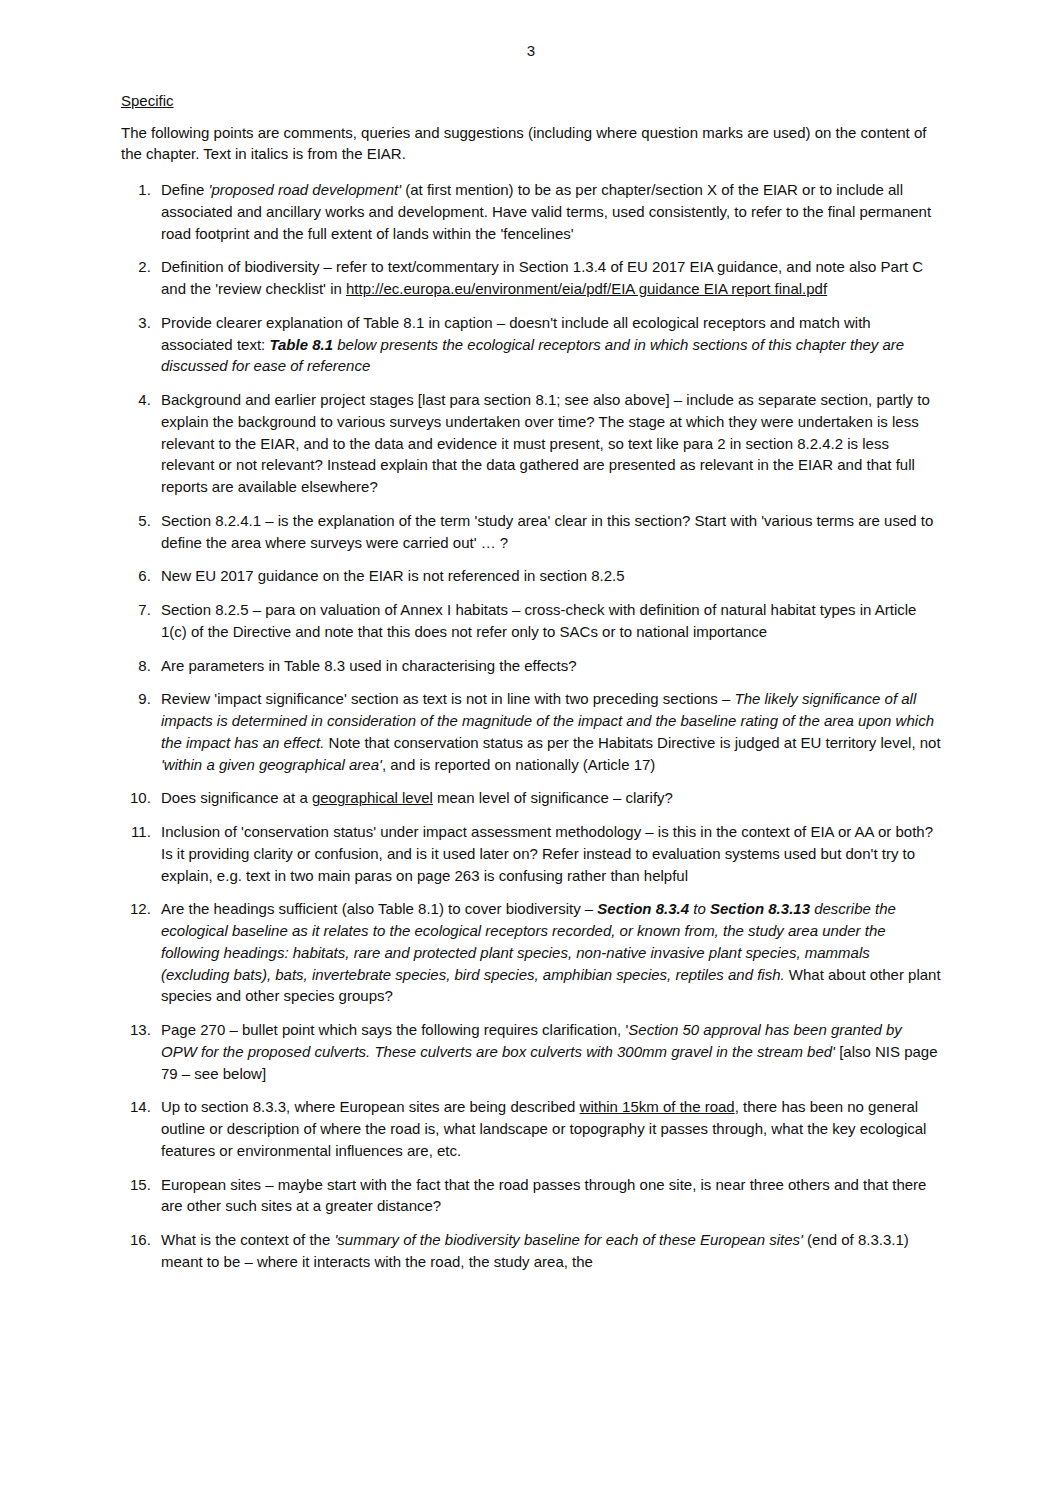3
Specific
The following points are comments, queries and suggestions (including where question marks are used) on the content of the chapter. Text in italics is from the EIAR.
Define 'proposed road development' (at first mention) to be as per chapter/section X of the EIAR or to include all associated and ancillary works and development. Have valid terms, used consistently, to refer to the final permanent road footprint and the full extent of lands within the 'fencelines'
Definition of biodiversity – refer to text/commentary in Section 1.3.4 of EU 2017 EIA guidance, and note also Part C and the 'review checklist' in http://ec.europa.eu/environment/eia/pdf/EIA guidance EIA report final.pdf
Provide clearer explanation of Table 8.1 in caption – doesn't include all ecological receptors and match with associated text: Table 8.1 below presents the ecological receptors and in which sections of this chapter they are discussed for ease of reference
Background and earlier project stages [last para section 8.1; see also above] – include as separate section, partly to explain the background to various surveys undertaken over time? The stage at which they were undertaken is less relevant to the EIAR, and to the data and evidence it must present, so text like para 2 in section 8.2.4.2 is less relevant or not relevant? Instead explain that the data gathered are presented as relevant in the EIAR and that full reports are available elsewhere?
Section 8.2.4.1 – is the explanation of the term 'study area' clear in this section? Start with 'various terms are used to define the area where surveys were carried out' … ?
New EU 2017 guidance on the EIAR is not referenced in section 8.2.5
Section 8.2.5 – para on valuation of Annex I habitats – cross-check with definition of natural habitat types in Article 1(c) of the Directive and note that this does not refer only to SACs or to national importance
Are parameters in Table 8.3 used in characterising the effects?
Review 'impact significance' section as text is not in line with two preceding sections – The likely significance of all impacts is determined in consideration of the magnitude of the impact and the baseline rating of the area upon which the impact has an effect. Note that conservation status as per the Habitats Directive is judged at EU territory level, not 'within a given geographical area', and is reported on nationally (Article 17)
Does significance at a geographical level mean level of significance – clarify?
Inclusion of 'conservation status' under impact assessment methodology – is this in the context of EIA or AA or both? Is it providing clarity or confusion, and is it used later on? Refer instead to evaluation systems used but don't try to explain, e.g. text in two main paras on page 263 is confusing rather than helpful
Are the headings sufficient (also Table 8.1) to cover biodiversity – Section 8.3.4 to Section 8.3.13 describe the ecological baseline as it relates to the ecological receptors recorded, or known from, the study area under the following headings: habitats, rare and protected plant species, non-native invasive plant species, mammals (excluding bats), bats, invertebrate species, bird species, amphibian species, reptiles and fish. What about other plant species and other species groups?
Page 270 – bullet point which says the following requires clarification, 'Section 50 approval has been granted by OPW for the proposed culverts. These culverts are box culverts with 300mm gravel in the stream bed' [also NIS page 79 – see below]
Up to section 8.3.3, where European sites are being described within 15km of the road, there has been no general outline or description of where the road is, what landscape or topography it passes through, what the key ecological features or environmental influences are, etc.
European sites – maybe start with the fact that the road passes through one site, is near three others and that there are other such sites at a greater distance?
What is the context of the 'summary of the biodiversity baseline for each of these European sites' (end of 8.3.3.1) meant to be – where it interacts with the road, the study area, the